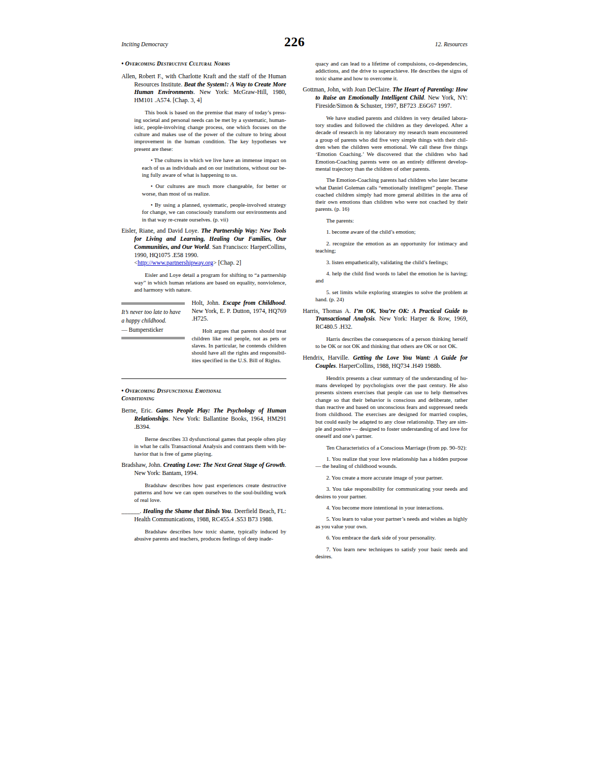Inciting Democracy
226
12. Resources
• Overcoming Destructive Cultural Norms
Allen, Robert F., with Charlotte Kraft and the staff of the Human Resources Institute. Beat the System!: A Way to Create More Human Environments. New York: McGraw-Hill, 1980, HM101 .A574. [Chap. 3, 4]
This book is based on the premise that many of today’s pressing societal and personal needs can be met by a systematic, humanistic, people-involving change process, one which focuses on the culture and makes use of the power of the culture to bring about improvement in the human condition. The key hypotheses we present are these:
• The cultures in which we live have an immense impact on each of us as individuals and on our institutions, without our being fully aware of what is happening to us.
• Our cultures are much more changeable, for better or worse, than most of us realize.
• By using a planned, systematic, people-involved strategy for change, we can consciously transform our environments and in that way re-create ourselves. (p. vii)
Eisler, Riane, and David Loye. The Partnership Way: New Tools for Living and Learning, Healing Our Families, Our Communities, and Our World. San Francisco: HarperCollins, 1990, HQ1075 .E58 1990.
<http://www.partnershipway.org> [Chap. 2]
Eisler and Loye detail a program for shifting to “a partnership way” in which human relations are based on equality, nonviolence, and harmony with nature.
It’s never too late to have a happy childhood.
— Bumpersticker
Holt, John. Escape from Childhood. New York, E. P. Dutton, 1974, HQ769 .H725.
Holt argues that parents should treat children like real people, not as pets or slaves. In particular, he contends children should have all the rights and responsibilities specified in the U.S. Bill of Rights.
• Overcoming Dysfunctional Emotional
Conditioning
Berne, Eric. Games People Play: The Psychology of Human Relationships. New York: Ballantine Books, 1964, HM291 .B394.
Berne describes 33 dysfunctional games that people often play in what he calls Transactional Analysis and contrasts them with behavior that is free of game playing.
Bradshaw, John. Creating Love: The Next Great Stage of Growth. New York: Bantam, 1994.
Bradshaw describes how past experiences create destructive patterns and how we can open ourselves to the soul-building work of real love.
______. Healing the Shame that Binds You. Deerfield Beach, FL: Health Communications, 1988, RC455.4 .S53 B73 1988.
Bradshaw describes how toxic shame, typically induced by abusive parents and teachers, produces feelings of deep inade-
quacy and can lead to a lifetime of compulsions, co-dependencies, addictions, and the drive to superachieve. He describes the signs of toxic shame and how to overcome it.
Gottman, John, with Joan DeClaire. The Heart of Parenting: How to Raise an Emotionally Intelligent Child. New York, NY: Fireside/Simon & Schuster, 1997, BF723 .E6G67 1997.
We have studied parents and children in very detailed laboratory studies and followed the children as they developed. After a decade of research in my laboratory my research team encountered a group of parents who did five very simple things with their children when the children were emotional. We call these five things ‘Emotion Coaching.’ We discovered that the children who had Emotion-Coaching parents were on an entirely different developmental trajectory than the children of other parents.
The Emotion-Coaching parents had children who later became what Daniel Goleman calls “emotionally intelligent” people. These coached children simply had more general abilities in the area of their own emotions than children who were not coached by their parents. (p. 16)
The parents:
1. become aware of the child’s emotion;
2. recognize the emotion as an opportunity for intimacy and teaching;
3. listen empathetically, validating the child’s feelings;
4. help the child find words to label the emotion he is having; and
5. set limits while exploring strategies to solve the problem at hand. (p. 24)
Harris, Thomas A. I’m OK, You’re OK: A Practical Guide to Transactional Analysis. New York: Harper & Row, 1969, RC480.5 .H32.
Harris describes the consequences of a person thinking herself to be OK or not OK and thinking that others are OK or not OK.
Hendrix, Harville. Getting the Love You Want: A Guide for Couples. HarperCollins, 1988, HQ734 .H49 1988b.
Hendrix presents a clear summary of the understanding of humans developed by psychologists over the past century. He also presents sixteen exercises that people can use to help themselves change so that their behavior is conscious and deliberate, rather than reactive and based on unconscious fears and suppressed needs from childhood. The exercises are designed for married couples, but could easily be adapted to any close relationship. They are simple and positive — designed to foster understanding of and love for oneself and one’s partner.
Ten Characteristics of a Conscious Marriage (from pp. 90–92):
1. You realize that your love relationship has a hidden purpose — the healing of childhood wounds.
2. You create a more accurate image of your partner.
3. You take responsibility for communicating your needs and desires to your partner.
4. You become more intentional in your interactions.
5. You learn to value your partner’s needs and wishes as highly as you value your own.
6. You embrace the dark side of your personality.
7. You learn new techniques to satisfy your basic needs and desires.